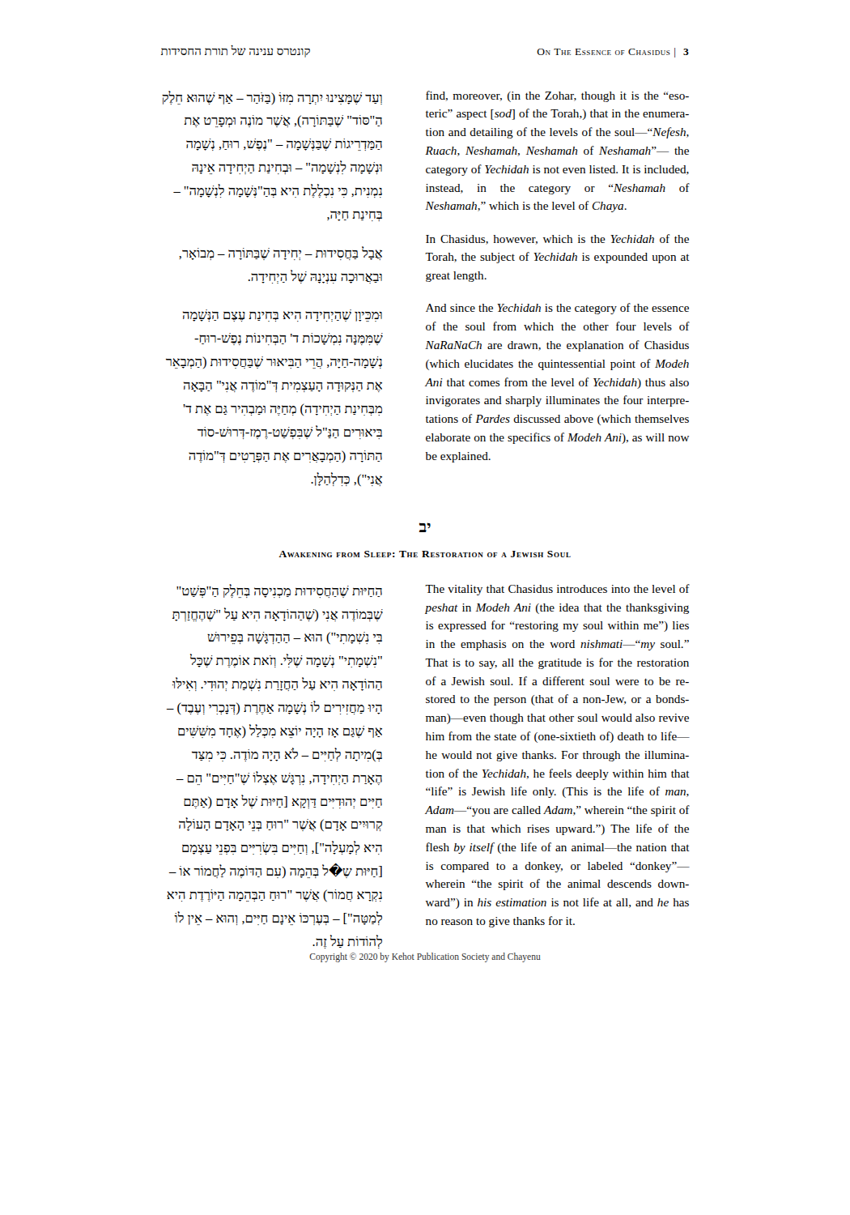קונטרס ענינה של תורת החסידות
On The Essence of Chasidus | 3
וְעַד שֶׁמָּצִינוּ יִתְרָה מִזּוֹ (בַּזֹּהַר – אַף שֶׁהוּא חֵלֶק הַ"סּוֹד" שֶׁבַּתּוֹרָה), אֲשֶׁר מוֹנֶה וּמְפָרֵט אֶת הַמַּדְרֵיגוֹת שֶׁבַּנְּשָׁמָה – "נֶפֶשׁ, רוּחַ, נְשָׁמָה וּנְשָׁמָה לִנְשָׁמָה" – וּבְחִינַת הַיְחִידָה אֵינָהּ נִמְנִית, כִּי נִכְלֶלֶת הִיא בְּהַ"נְּשָׁמָה לִנְשָׁמָה" – בְּחִינַת חַיָּה,
אֲבָל בַּחֲסִידוּת – יְחִידָה שֶׁבַּתּוֹרָה – מְבוֹאָר, וּבַאֲרוּכָה עִנְיָנָהּ שֶׁל הַיְחִידָה.
וּמִכֵּיוָן שֶׁהַיְחִידָה הִיא בְּחִינַת עֶצֶם הַנְּשָׁמָה שֶׁמִּמֶּנָּה נִמְשָׁכוֹת ד' הַבְּחִינוֹת נֶפֶשׁ-רוּחַ-נְשָׁמָה-חַיָּה, הֲרֵי הַבִּיאוּר שֶׁבַּחֲסִידוּת (הַמְבָאֵר אֶת הַנְּקוּדָה הָעַצְמִית דְּ"מוֹדֶה אֲנִי" הַבָּאָה מִבְּחִינַת הַיְחִידָה) מְחַיֶּה וּמַבְהִיר גַּם אֶת ד' בִּיאוּרִים הַנַּ"ל שֶׁבִּפְשַׁט-רֶמֶז-דְּרוּשׁ-סוֹד הַתּוֹרָה (הַמְבָאֲרִים אֶת הַפְּרָטִים דְּ"מוֹדֶה אֲנִי"), כְּדִלְהַלָּן.
find, moreover, (in the Zohar, though it is the “esoteric” aspect [sod] of the Torah,) that in the enumeration and detailing of the levels of the soul—“Nefesh, Ruach, Neshamah, Neshamah of Neshamah”— the category of Yechidah is not even listed. It is included, instead, in the category or “Neshamah of Neshamah,” which is the level of Chaya.
In Chasidus, however, which is the Yechidah of the Torah, the subject of Yechidah is expounded upon at great length.
And since the Yechidah is the category of the essence of the soul from which the other four levels of NaRaNaCh are drawn, the explanation of Chasidus (which elucidates the quintessential point of Modeh Ani that comes from the level of Yechidah) thus also invigorates and sharply illuminates the four interpretations of Pardes discussed above (which themselves elaborate on the specifics of Modeh Ani), as will now be explained.
יב
Awakening from Sleep: The Restoration of a Jewish Soul
הַחַיּוּת שֶׁהַחֲסִידוּת מַכְנִיסָה בְּחֵלֶק הַ"פְּשַׁט" שֶׁבְּמוֹדֶה אֲנִי (שֶׁהַהוֹדָאָה הִיא עַל "שֶׁהֶחֱזַרְתָּ בִּי נִשְׁמָתִי") הוּא – הַהַדְגָּשָׁה בְּפֵירוּשׁ "נִשְׁמָתִי" נְשָׁמָה שֶׁלִּי. וְזֹאת אוֹמֶרֶת שֶׁכָּל הַהוֹדָאָה הִיא עַל הַחֲזָרַת נִשְׁמַת יְהוּדִי. וְאִילּוּ הָיוּ מַחֲזִירִים לוֹ נְשָׁמָה אַחֶרֶת (דְּנָכְרִי וְעֶבֶד) – אַף שֶׁגַּם אָז הָיָה יוֹצֵא מִכְּלַל (אֶחָד מִשִּׁשִּׁים בְּ)מִיתָה לְחַיִּים – לֹא הָיָה מוֹדֶה. כִּי מִצַּד הֶאָרַת הַיְחִידָה, נִרְגָּשׁ אֶצְלוֹ שֶׁ"חַיִּים" הֵם – חַיִּים יְהוּדִיִּים דַּוְקָא [חַיּוּת שֶׁל אָדָם (אַתֶּם קְרוּיִים אָדָם) אֲשֶׁר "רוּחַ בְּנֵי הָאָדָם הָעוֹלָה הִיא לְמָעְלָה"], וְחַיִּים בִּשְׂרִיִּים בִּפְנֵי עַצְמָם [חַיּוּת שֶ�ל בְּהֵמָה (עִם הַדּוֹמֶה לַחֲמוֹר אוֹ – נִקְרָא חֲמוֹר) אֲשֶׁר "רוּחַ הַבְּהֵמָה הַיּוֹרֶדֶת הִיא לְמַטָּה"] – בְּעֶרְכּוֹ אֵינָם חַיִּים, וְהוּא – אֵין לוֹ לְהוֹדוֹת עַל זֶה.
The vitality that Chasidus introduces into the level of peshat in Modeh Ani (the idea that the thanksgiving is expressed for “restoring my soul within me”) lies in the emphasis on the word nishmati—“my soul.” That is to say, all the gratitude is for the restoration of a Jewish soul. If a different soul were to be restored to the person (that of a non-Jew, or a bondsman)—even though that other soul would also revive him from the state of (one-sixtieth of) death to life—he would not give thanks. For through the illumination of the Yechidah, he feels deeply within him that “life” is Jewish life only. (This is the life of man, Adam—“you are called Adam,” wherein “the spirit of man is that which rises upward.”) The life of the flesh by itself (the life of an animal—the nation that is compared to a donkey, or labeled “donkey”—wherein “the spirit of the animal descends downward”) in his estimation is not life at all, and he has no reason to give thanks for it.
Copyright © 2020 by Kehot Publication Society and Chayenu